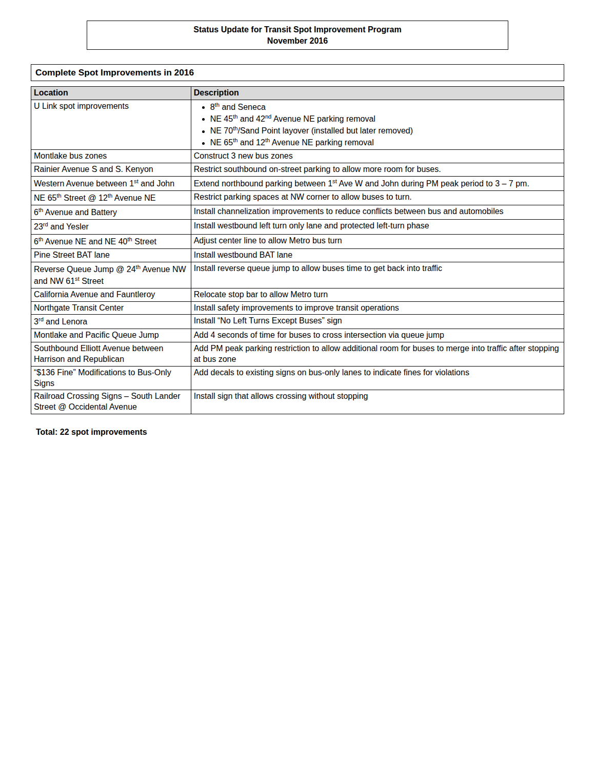Status Update for Transit Spot Improvement Program
November 2016
Complete Spot Improvements in 2016
| Location | Description |
| --- | --- |
| U Link spot improvements | 8 th and Seneca NE 45 th and 42 nd Avenue NE parking removal NE 70 th /Sand Point layover (installed but later removed) NE 65 th and 12 th Avenue NE parking removal |
| Montlake bus zones | Construct 3 new bus zones |
| Rainier Avenue S and S. Kenyon | Restrict southbound on-street parking to allow more room for buses. |
| Western Avenue between 1 st and John | Extend northbound parking between 1 st Ave W and John during PM peak period to 3 – 7 pm. |
| NE 65 th Street @ 12 th Avenue NE | Restrict parking spaces at NW corner to allow buses to turn. |
| 6 th Avenue and Battery | Install channelization improvements to reduce conflicts between bus and automobiles |
| 23 rd and Yesler | Install westbound left turn only lane and protected left-turn phase |
| 6 th Avenue NE and NE 40 th Street | Adjust center line to allow Metro bus turn |
| Pine Street BAT lane | Install westbound BAT lane |
| Reverse Queue Jump @ 24 th Avenue NW and NW 61 st Street | Install reverse queue jump to allow buses time to get back into traffic |
| California Avenue and Fauntleroy | Relocate stop bar to allow Metro turn |
| Northgate Transit Center | Install safety improvements to improve transit operations |
| 3 rd and Lenora | Install “No Left Turns Except Buses” sign |
| Montlake and Pacific Queue Jump | Add 4 seconds of time for buses to cross intersection via queue jump |
| Southbound Elliott Avenue between Harrison and Republican | Add PM peak parking restriction to allow additional room for buses to merge into traffic after stopping at bus zone |
| “$136 Fine” Modifications to Bus-Only Signs | Add decals to existing signs on bus-only lanes to indicate fines for violations |
| Railroad Crossing Signs – South Lander Street @ Occidental Avenue | Install sign that allows crossing without stopping |
Total: 22 spot improvements